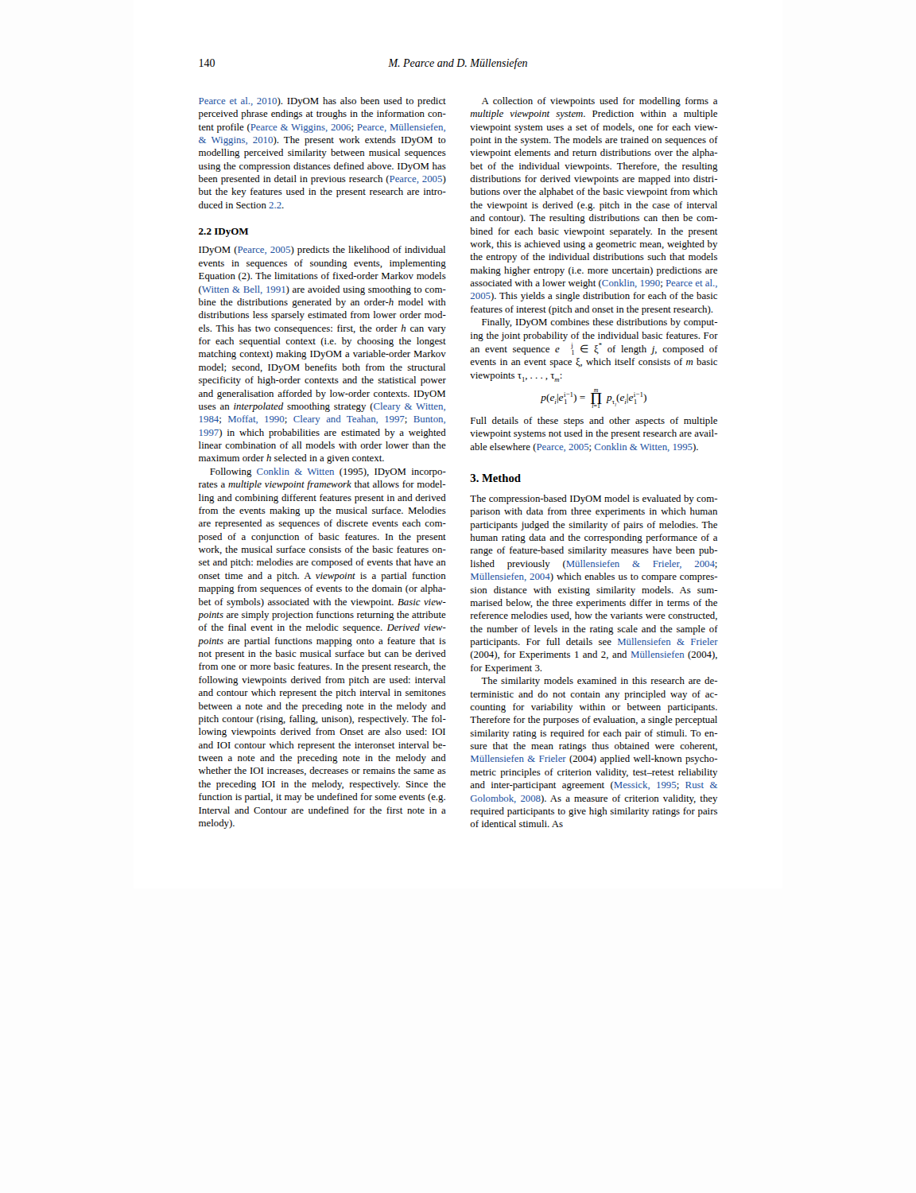140
M. Pearce and D. Müllensiefen
Pearce et al., 2010). IDyOM has also been used to predict perceived phrase endings at troughs in the information content profile (Pearce & Wiggins, 2006; Pearce, Müllensiefen, & Wiggins, 2010). The present work extends IDyOM to modelling perceived similarity between musical sequences using the compression distances defined above. IDyOM has been presented in detail in previous research (Pearce, 2005) but the key features used in the present research are introduced in Section 2.2.
2.2 IDyOM
IDyOM (Pearce, 2005) predicts the likelihood of individual events in sequences of sounding events, implementing Equation (2). The limitations of fixed-order Markov models (Witten & Bell, 1991) are avoided using smoothing to combine the distributions generated by an order-h model with distributions less sparsely estimated from lower order models. This has two consequences: first, the order h can vary for each sequential context (i.e. by choosing the longest matching context) making IDyOM a variable-order Markov model; second, IDyOM benefits both from the structural specificity of high-order contexts and the statistical power and generalisation afforded by low-order contexts. IDyOM uses an interpolated smoothing strategy (Cleary & Witten, 1984; Moffat, 1990; Cleary and Teahan, 1997; Bunton, 1997) in which probabilities are estimated by a weighted linear combination of all models with order lower than the maximum order h selected in a given context.
Following Conklin & Witten (1995), IDyOM incorporates a multiple viewpoint framework that allows for modelling and combining different features present in and derived from the events making up the musical surface. Melodies are represented as sequences of discrete events each composed of a conjunction of basic features. In the present work, the musical surface consists of the basic features onset and pitch: melodies are composed of events that have an onset time and a pitch. A viewpoint is a partial function mapping from sequences of events to the domain (or alphabet of symbols) associated with the viewpoint. Basic viewpoints are simply projection functions returning the attribute of the final event in the melodic sequence. Derived viewpoints are partial functions mapping onto a feature that is not present in the basic musical surface but can be derived from one or more basic features. In the present research, the following viewpoints derived from pitch are used: interval and contour which represent the pitch interval in semitones between a note and the preceding note in the melody and pitch contour (rising, falling, unison), respectively. The following viewpoints derived from Onset are also used: IOI and IOI contour which represent the interonset interval between a note and the preceding note in the melody and whether the IOI increases, decreases or remains the same as the preceding IOI in the melody, respectively. Since the function is partial, it may be undefined for some events (e.g. Interval and Contour are undefined for the first note in a melody).
A collection of viewpoints used for modelling forms a multiple viewpoint system. Prediction within a multiple viewpoint system uses a set of models, one for each viewpoint in the system. The models are trained on sequences of viewpoint elements and return distributions over the alphabet of the individual viewpoints. Therefore, the resulting distributions for derived viewpoints are mapped into distributions over the alphabet of the basic viewpoint from which the viewpoint is derived (e.g. pitch in the case of interval and contour). The resulting distributions can then be combined for each basic viewpoint separately. In the present work, this is achieved using a geometric mean, weighted by the entropy of the individual distributions such that models making higher entropy (i.e. more uncertain) predictions are associated with a lower weight (Conklin, 1990; Pearce et al., 2005). This yields a single distribution for each of the basic features of interest (pitch and onset in the present research).
Finally, IDyOM combines these distributions by computing the joint probability of the individual basic features. For an event sequence ej 1 ∈ ξ* of length j, composed of events in an event space ξ, which itself consists of m basic viewpoints τ1, . . . , τm:
p(ei|ei−11) = Π m l=1 pτl(ei|ei−11)
Full details of these steps and other aspects of multiple viewpoint systems not used in the present research are available elsewhere (Pearce, 2005; Conklin & Witten, 1995).
3. Method
The compression-based IDyOM model is evaluated by comparison with data from three experiments in which human participants judged the similarity of pairs of melodies. The human rating data and the corresponding performance of a range of feature-based similarity measures have been published previously (Müllensiefen & Frieler, 2004; Müllensiefen, 2004) which enables us to compare compression distance with existing similarity models. As summarised below, the three experiments differ in terms of the reference melodies used, how the variants were constructed, the number of levels in the rating scale and the sample of participants. For full details see Müllensiefen & Frieler (2004), for Experiments 1 and 2, and Müllensiefen (2004), for Experiment 3.
The similarity models examined in this research are deterministic and do not contain any principled way of accounting for variability within or between participants. Therefore for the purposes of evaluation, a single perceptual similarity rating is required for each pair of stimuli. To ensure that the mean ratings thus obtained were coherent, Müllensiefen & Frieler (2004) applied well-known psychometric principles of criterion validity, test–retest reliability and inter-participant agreement (Messick, 1995; Rust & Golombok, 2008). As a measure of criterion validity, they required participants to give high similarity ratings for pairs of identical stimuli. As